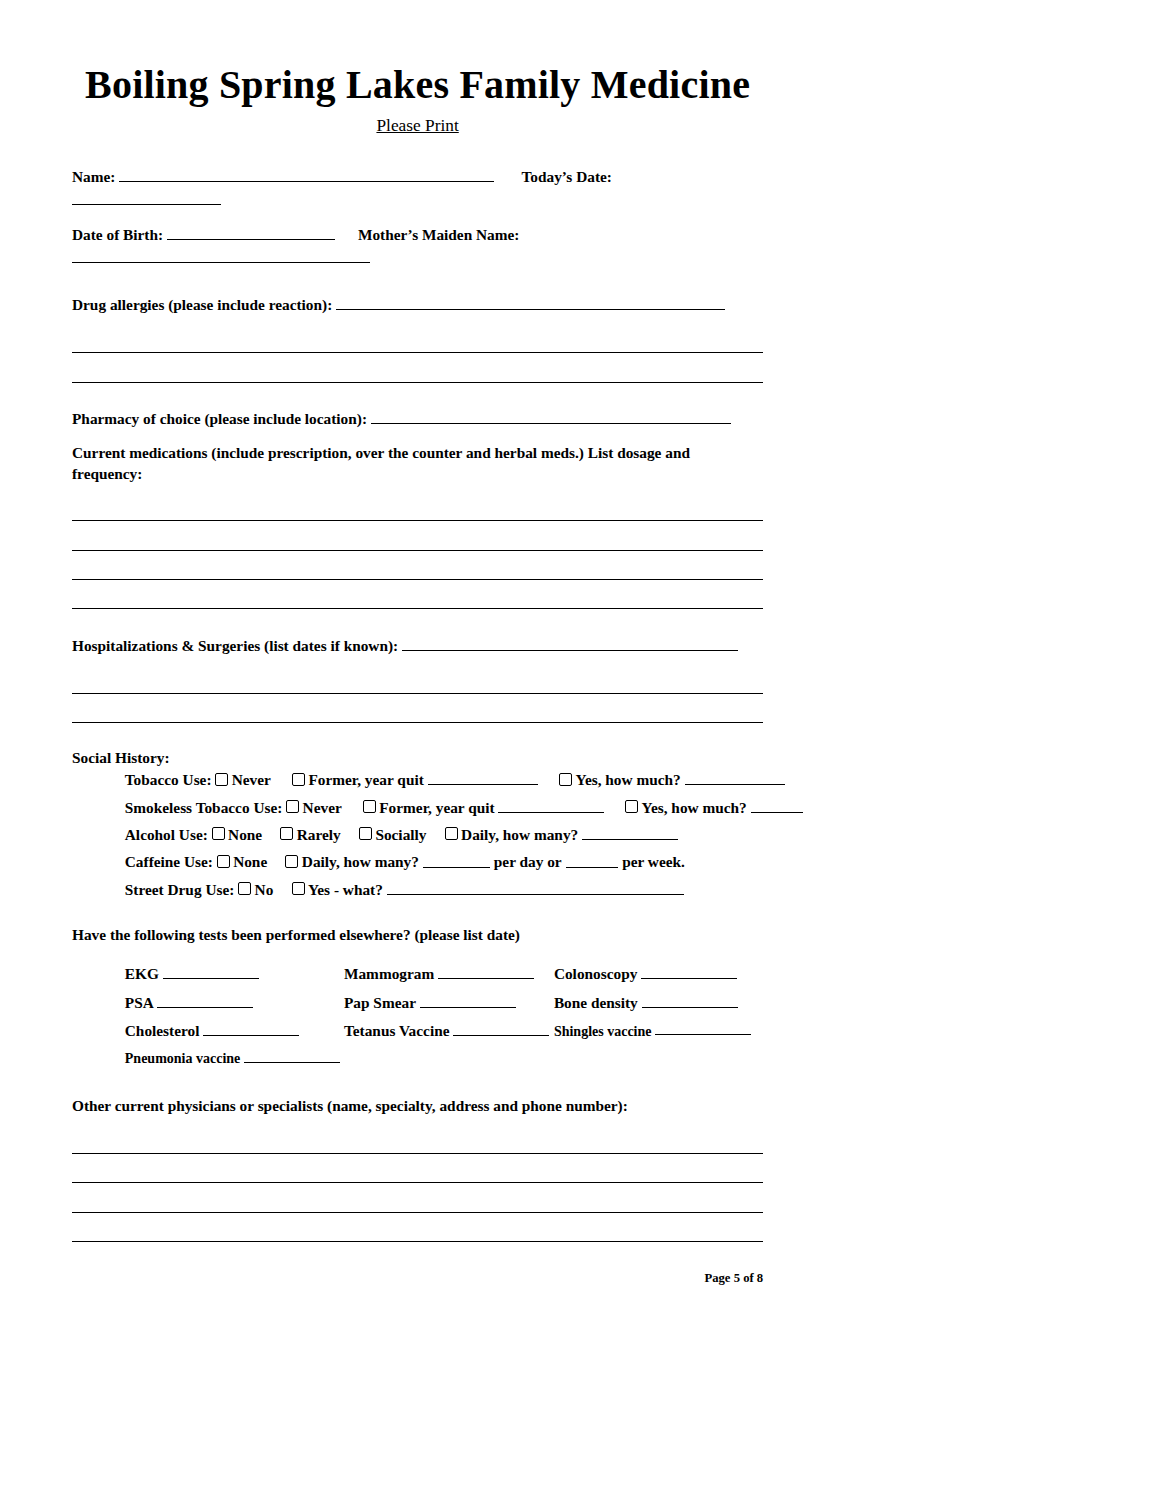Boiling Spring Lakes Family Medicine
Please Print
Name: Today’s Date:
Date of Birth: Mother’s Maiden Name:
Drug allergies (please include reaction):
Pharmacy of choice (please include location):
Current medications (include prescription, over the counter and herbal meds.) List dosage and frequency:
Hospitalizations & Surgeries (list dates if known):
Social History:
Tobacco Use: Never Former, year quit Yes, how much?
Smokeless Tobacco Use: Never Former, year quit Yes, how much?
Alcohol Use: None Rarely Socially Daily, how many?
Caffeine Use: None Daily, how many? per day or per week.
Street Drug Use: No Yes - what?
Have the following tests been performed elsewhere? (please list date)
| EKG | Mammogram | Colonoscopy |
| PSA | Pap Smear | Bone density |
| Cholesterol | Tetanus Vaccine | Shingles vaccine |
| Pneumonia vaccine | | |
Other current physicians or specialists (name, specialty, address and phone number):
Page 5 of 8